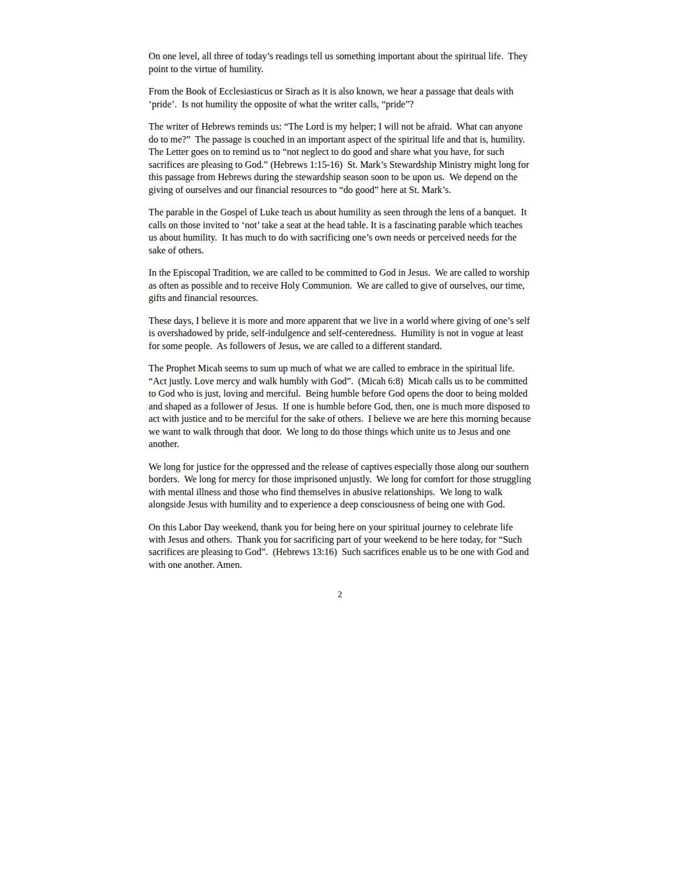On one level, all three of today’s readings tell us something important about the spiritual life. They point to the virtue of humility.
From the Book of Ecclesiasticus or Sirach as it is also known, we hear a passage that deals with ‘pride’. Is not humility the opposite of what the writer calls, “pride”?
The writer of Hebrews reminds us: “The Lord is my helper; I will not be afraid. What can anyone do to me?” The passage is couched in an important aspect of the spiritual life and that is, humility. The Letter goes on to remind us to “not neglect to do good and share what you have, for such sacrifices are pleasing to God.” (Hebrews 1:15-16) St. Mark’s Stewardship Ministry might long for this passage from Hebrews during the stewardship season soon to be upon us. We depend on the giving of ourselves and our financial resources to “do good” here at St. Mark’s.
The parable in the Gospel of Luke teach us about humility as seen through the lens of a banquet. It calls on those invited to ‘not’ take a seat at the head table. It is a fascinating parable which teaches us about humility. It has much to do with sacrificing one’s own needs or perceived needs for the sake of others.
In the Episcopal Tradition, we are called to be committed to God in Jesus. We are called to worship as often as possible and to receive Holy Communion. We are called to give of ourselves, our time, gifts and financial resources.
These days, I believe it is more and more apparent that we live in a world where giving of one’s self is overshadowed by pride, self-indulgence and self-centeredness. Humility is not in vogue at least for some people. As followers of Jesus, we are called to a different standard.
The Prophet Micah seems to sum up much of what we are called to embrace in the spiritual life. “Act justly. Love mercy and walk humbly with God”. (Micah 6:8) Micah calls us to be committed to God who is just, loving and merciful. Being humble before God opens the door to being molded and shaped as a follower of Jesus. If one is humble before God, then, one is much more disposed to act with justice and to be merciful for the sake of others. I believe we are here this morning because we want to walk through that door. We long to do those things which unite us to Jesus and one another.
We long for justice for the oppressed and the release of captives especially those along our southern borders. We long for mercy for those imprisoned unjustly. We long for comfort for those struggling with mental illness and those who find themselves in abusive relationships. We long to walk alongside Jesus with humility and to experience a deep consciousness of being one with God.
On this Labor Day weekend, thank you for being here on your spiritual journey to celebrate life with Jesus and others. Thank you for sacrificing part of your weekend to be here today, for “Such sacrifices are pleasing to God”. (Hebrews 13:16) Such sacrifices enable us to be one with God and with one another. Amen.
2